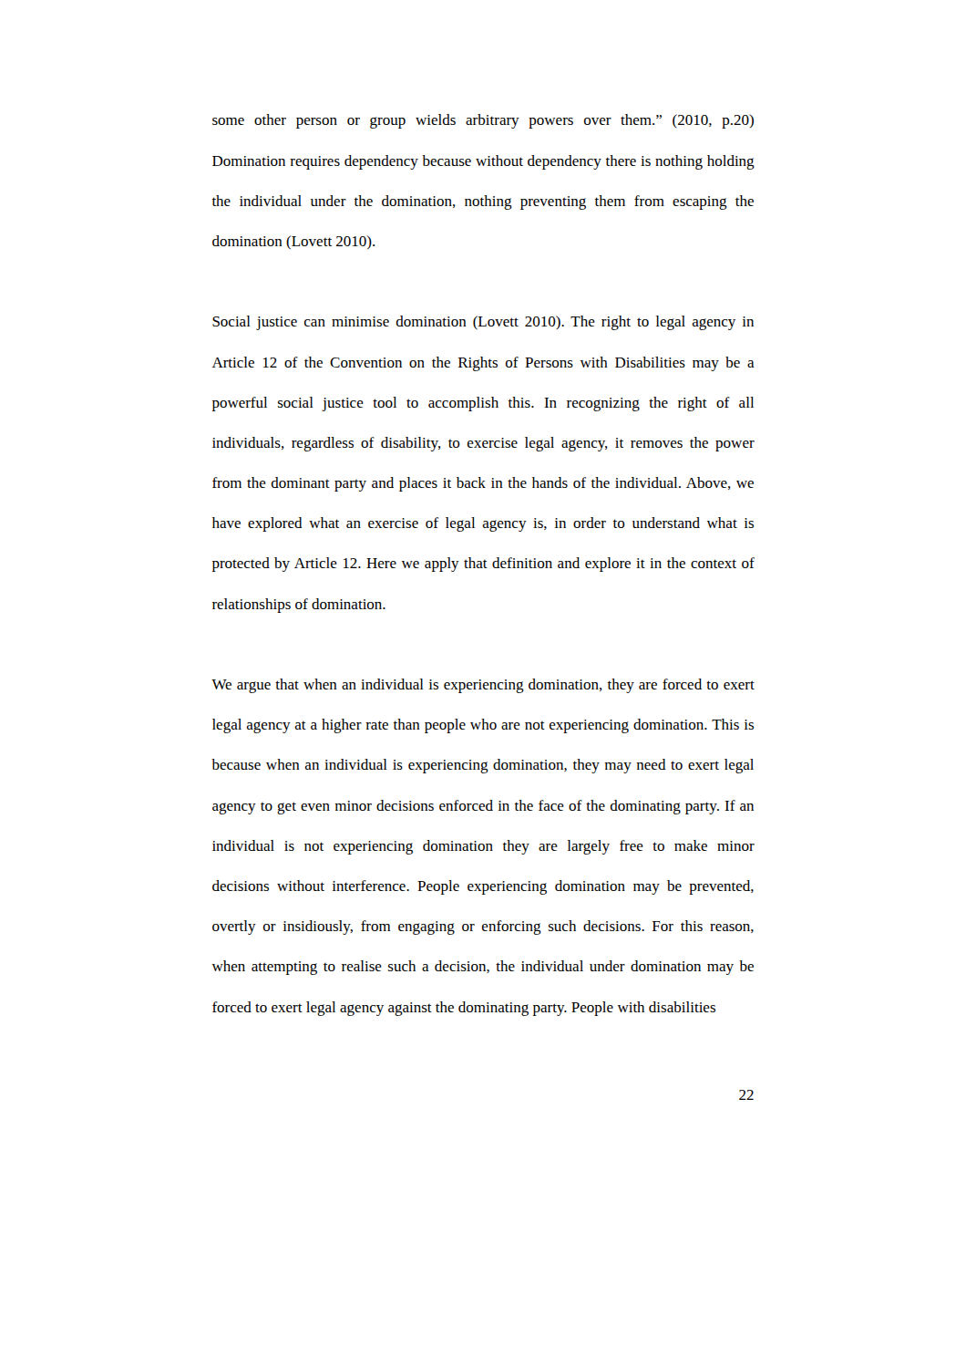some other person or group wields arbitrary powers over them.” (2010, p.20) Domination requires dependency because without dependency there is nothing holding the individual under the domination, nothing preventing them from escaping the domination (Lovett 2010).
Social justice can minimise domination (Lovett 2010). The right to legal agency in Article 12 of the Convention on the Rights of Persons with Disabilities may be a powerful social justice tool to accomplish this. In recognizing the right of all individuals, regardless of disability, to exercise legal agency, it removes the power from the dominant party and places it back in the hands of the individual. Above, we have explored what an exercise of legal agency is, in order to understand what is protected by Article 12. Here we apply that definition and explore it in the context of relationships of domination.
We argue that when an individual is experiencing domination, they are forced to exert legal agency at a higher rate than people who are not experiencing domination. This is because when an individual is experiencing domination, they may need to exert legal agency to get even minor decisions enforced in the face of the dominating party. If an individual is not experiencing domination they are largely free to make minor decisions without interference. People experiencing domination may be prevented, overtly or insidiously, from engaging or enforcing such decisions. For this reason, when attempting to realise such a decision, the individual under domination may be forced to exert legal agency against the dominating party. People with disabilities
22